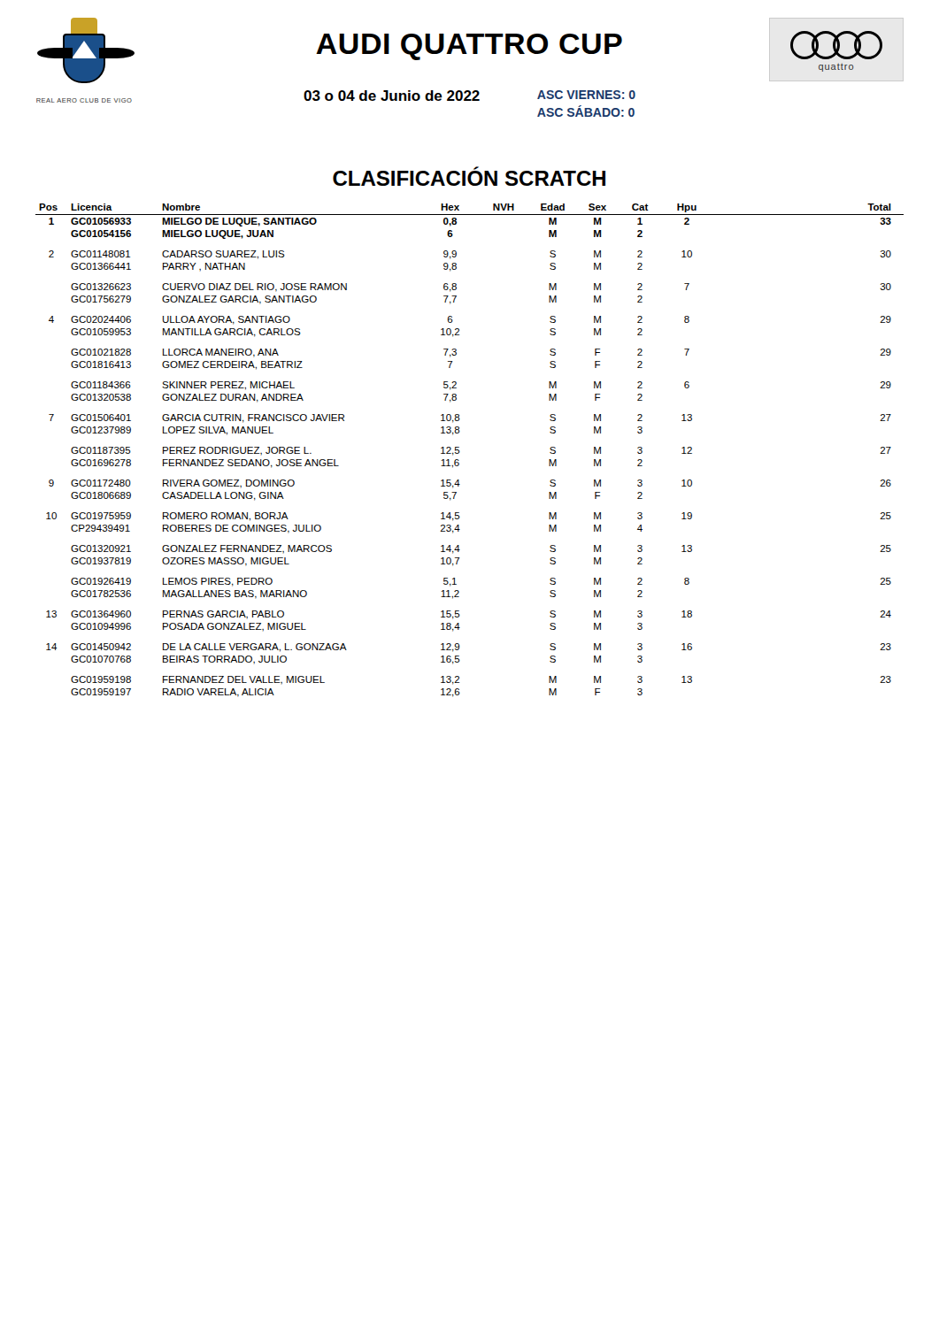REAL AERO CLUB DE VIGO
quattro
AUDI QUATTRO CUP
03 o 04 de Junio de 2022
ASC VIERNES: 0
ASC SÁBADO: 0
CLASIFICACIÓN SCRATCH
| Pos | Licencia | Nombre | Hex | NVH | Edad | Sex | Cat | Hpu | Total |
| --- | --- | --- | --- | --- | --- | --- | --- | --- | --- |
| 1 | GC01056933 | MIELGO DE LUQUE, SANTIAGO | 0,8 | | M | M | 1 | 2 | 33 |
| | GC01054156 | MIELGO LUQUE, JUAN | 6 | | M | M | 2 | | |
| 2 | GC01148081 | CADARSO SUAREZ, LUIS | 9,9 | | S | M | 2 | 10 | 30 |
| | GC01366441 | PARRY , NATHAN | 9,8 | | S | M | 2 | | |
| | GC01326623 | CUERVO DIAZ DEL RIO, JOSE RAMON | 6,8 | | M | M | 2 | 7 | 30 |
| | GC01756279 | GONZALEZ GARCIA, SANTIAGO | 7,7 | | M | M | 2 | | |
| 4 | GC02024406 | ULLOA AYORA, SANTIAGO | 6 | | S | M | 2 | 8 | 29 |
| | GC01059953 | MANTILLA GARCIA, CARLOS | 10,2 | | S | M | 2 | | |
| | GC01021828 | LLORCA MANEIRO, ANA | 7,3 | | S | F | 2 | 7 | 29 |
| | GC01816413 | GOMEZ CERDEIRA, BEATRIZ | 7 | | S | F | 2 | | |
| | GC01184366 | SKINNER PEREZ, MICHAEL | 5,2 | | M | M | 2 | 6 | 29 |
| | GC01320538 | GONZALEZ DURAN, ANDREA | 7,8 | | M | F | 2 | | |
| 7 | GC01506401 | GARCIA CUTRIN, FRANCISCO JAVIER | 10,8 | | S | M | 2 | 13 | 27 |
| | GC01237989 | LOPEZ SILVA, MANUEL | 13,8 | | S | M | 3 | | |
| | GC01187395 | PEREZ RODRIGUEZ, JORGE L. | 12,5 | | S | M | 3 | 12 | 27 |
| | GC01696278 | FERNANDEZ SEDANO, JOSE ANGEL | 11,6 | | M | M | 2 | | |
| 9 | GC01172480 | RIVERA GOMEZ, DOMINGO | 15,4 | | S | M | 3 | 10 | 26 |
| | GC01806689 | CASADELLA LONG, GINA | 5,7 | | M | F | 2 | | |
| 10 | GC01975959 | ROMERO ROMAN, BORJA | 14,5 | | M | M | 3 | 19 | 25 |
| | CP29439491 | ROBERES DE COMINGES, JULIO | 23,4 | | M | M | 4 | | |
| | GC01320921 | GONZALEZ FERNANDEZ, MARCOS | 14,4 | | S | M | 3 | 13 | 25 |
| | GC01937819 | OZORES MASSO, MIGUEL | 10,7 | | S | M | 2 | | |
| | GC01926419 | LEMOS PIRES, PEDRO | 5,1 | | S | M | 2 | 8 | 25 |
| | GC01782536 | MAGALLANES BAS, MARIANO | 11,2 | | S | M | 2 | | |
| 13 | GC01364960 | PERNAS GARCIA, PABLO | 15,5 | | S | M | 3 | 18 | 24 |
| | GC01094996 | POSADA GONZALEZ, MIGUEL | 18,4 | | S | M | 3 | | |
| 14 | GC01450942 | DE LA CALLE VERGARA, L. GONZAGA | 12,9 | | S | M | 3 | 16 | 23 |
| | GC01070768 | BEIRAS TORRADO, JULIO | 16,5 | | S | M | 3 | | |
| | GC01959198 | FERNANDEZ DEL VALLE, MIGUEL | 13,2 | | M | M | 3 | 13 | 23 |
| | GC01959197 | RADIO VARELA, ALICIA | 12,6 | | M | F | 3 | | |